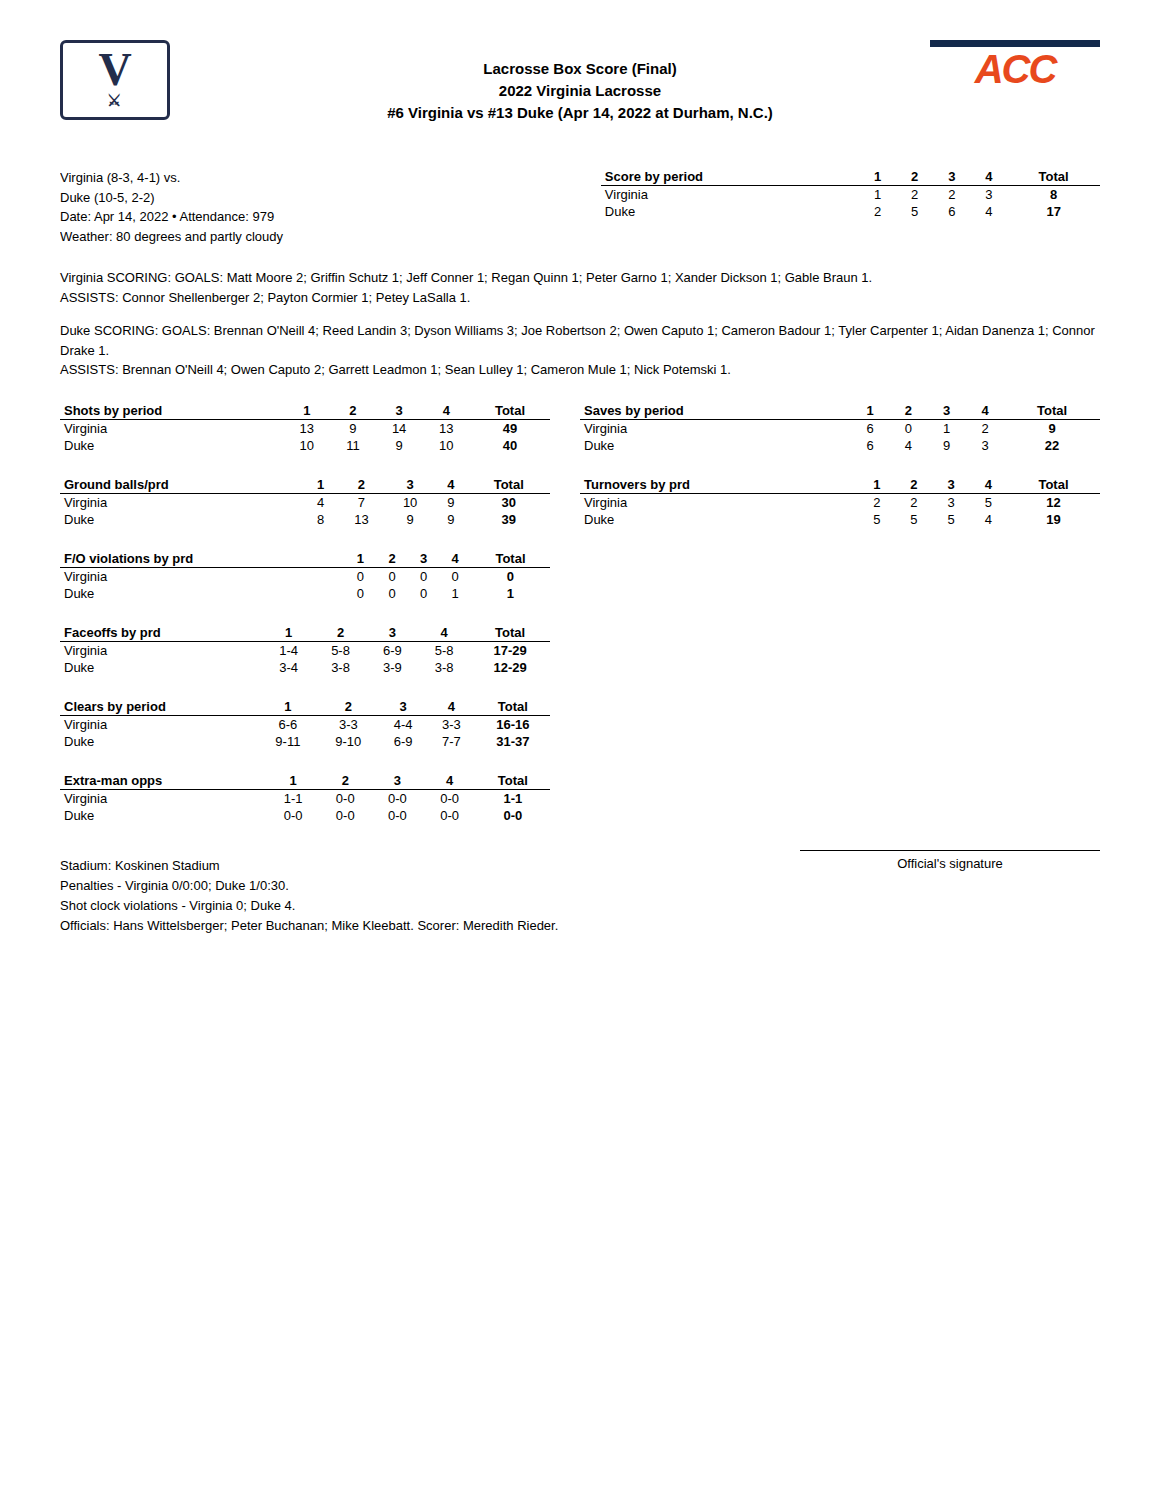V⚔
Lacrosse Box Score (Final)
2022 Virginia Lacrosse
#6 Virginia vs #13 Duke (Apr 14, 2022 at Durham, N.C.)
ACC
Virginia (8-3, 4-1) vs.
Duke (10-5, 2-2)
Date: Apr 14, 2022 • Attendance: 979
Weather: 80 degrees and partly cloudy
| Score by period | 1 | 2 | 3 | 4 | Total |
| --- | --- | --- | --- | --- | --- |
| Virginia | 1 | 2 | 2 | 3 | 8 |
| Duke | 2 | 5 | 6 | 4 | 17 |
Virginia SCORING: GOALS: Matt Moore 2; Griffin Schutz 1; Jeff Conner 1; Regan Quinn 1; Peter Garno 1; Xander Dickson 1; Gable Braun 1.
ASSISTS: Connor Shellenberger 2; Payton Cormier 1; Petey LaSalla 1.
Duke SCORING: GOALS: Brennan O'Neill 4; Reed Landin 3; Dyson Williams 3; Joe Robertson 2; Owen Caputo 1; Cameron Badour 1; Tyler Carpenter 1; Aidan Danenza 1; Connor Drake 1.
ASSISTS: Brennan O'Neill 4; Owen Caputo 2; Garrett Leadmon 1; Sean Lulley 1; Cameron Mule 1; Nick Potemski 1.
| / Shots by period / 1 / 2 / 3 / 4 / Total / / --- / --- / --- / --- / --- / --- / / Virginia / 13 / 9 / 14 / 13 / 49 / / Duke / 10 / 11 / 9 / 10 / 40 / | / Saves by period / 1 / 2 / 3 / 4 / Total / / --- / --- / --- / --- / --- / --- / / Virginia / 6 / 0 / 1 / 2 / 9 / / Duke / 6 / 4 / 9 / 3 / 22 / |
| / Ground balls/prd / 1 / 2 / 3 / 4 / Total / / --- / --- / --- / --- / --- / --- / / Virginia / 4 / 7 / 10 / 9 / 30 / / Duke / 8 / 13 / 9 / 9 / 39 / | / Turnovers by prd / 1 / 2 / 3 / 4 / Total / / --- / --- / --- / --- / --- / --- / / Virginia / 2 / 2 / 3 / 5 / 12 / / Duke / 5 / 5 / 5 / 4 / 19 / |
| / F/O violations by prd / 1 / 2 / 3 / 4 / Total / / --- / --- / --- / --- / --- / --- / / Virginia / 0 / 0 / 0 / 0 / 0 / / Duke / 0 / 0 / 0 / 1 / 1 / | |
| / Faceoffs by prd / 1 / 2 / 3 / 4 / Total / / --- / --- / --- / --- / --- / --- / / Virginia / 1-4 / 5-8 / 6-9 / 5-8 / 17-29 / / Duke / 3-4 / 3-8 / 3-9 / 3-8 / 12-29 / | |
| / Clears by period / 1 / 2 / 3 / 4 / Total / / --- / --- / --- / --- / --- / --- / / Virginia / 6-6 / 3-3 / 4-4 / 3-3 / 16-16 / / Duke / 9-11 / 9-10 / 6-9 / 7-7 / 31-37 / | |
| / Extra-man opps / 1 / 2 / 3 / 4 / Total / / --- / --- / --- / --- / --- / --- / / Virginia / 1-1 / 0-0 / 0-0 / 0-0 / 1-1 / / Duke / 0-0 / 0-0 / 0-0 / 0-0 / 0-0 / | |
Official's signature
Stadium: Koskinen Stadium
Penalties - Virginia 0/0:00; Duke 1/0:30.
Shot clock violations - Virginia 0; Duke 4.
Officials: Hans Wittelsberger; Peter Buchanan; Mike Kleebatt. Scorer: Meredith Rieder.